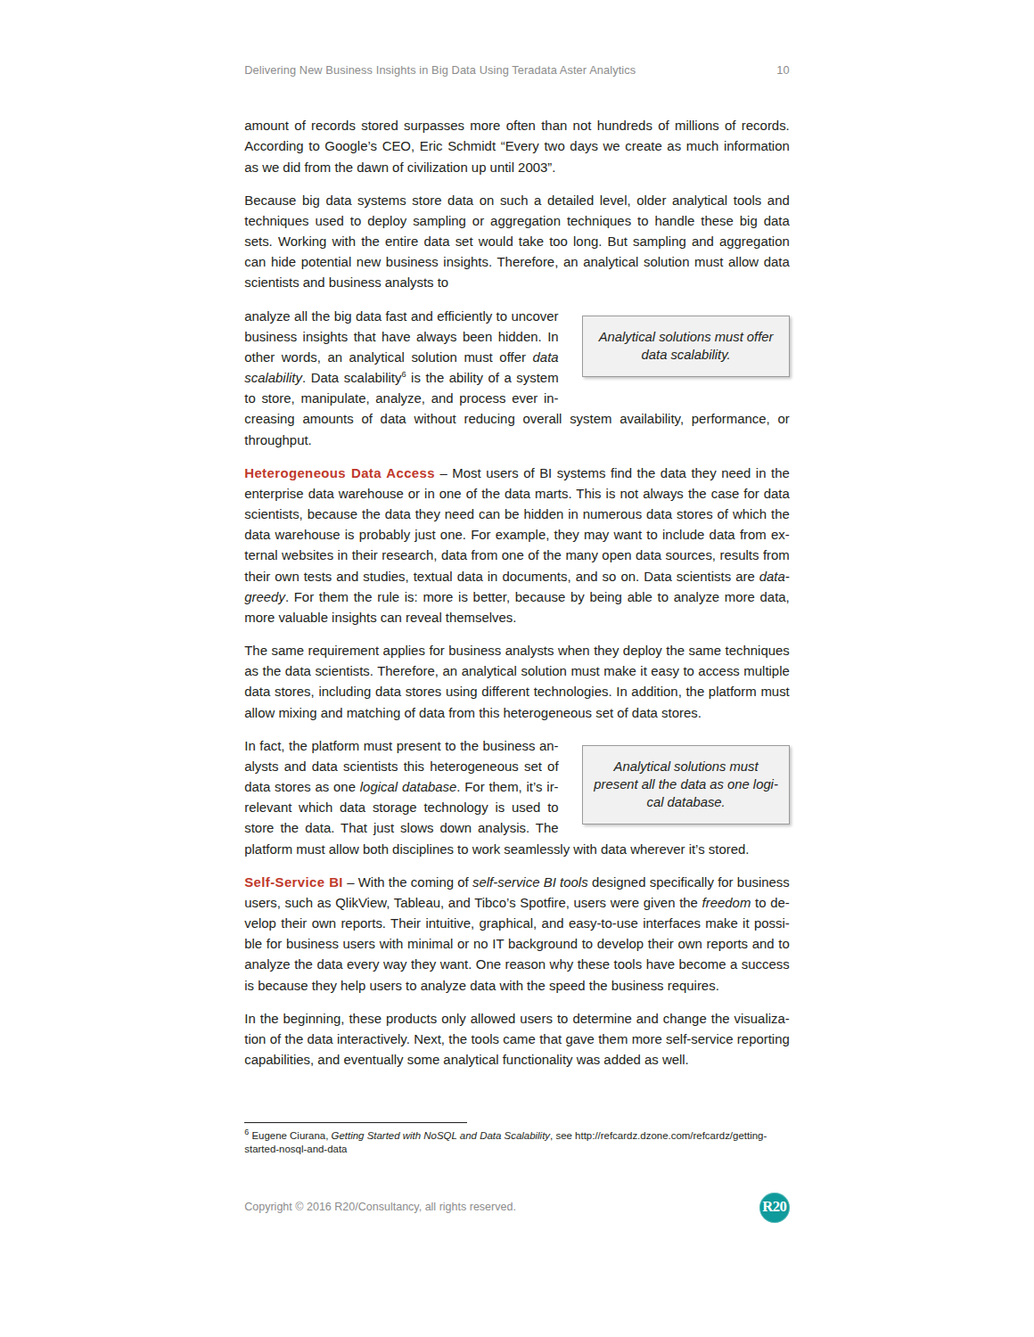Delivering New Business Insights in Big Data Using Teradata Aster Analytics
10
amount of records stored surpasses more often than not hundreds of millions of records. According to Google’s CEO, Eric Schmidt “Every two days we create as much information as we did from the dawn of civilization up until 2003”.
Because big data systems store data on such a detailed level, older analytical tools and techniques used to deploy sampling or aggregation techniques to handle these big data sets. Working with the entire data set would take too long. But sampling and aggregation can hide potential new business insights. Therefore, an analytical solution must allow data scientists and business analysts to
Analytical solutions must offer data scalability.
analyze all the big data fast and efficiently to uncover business insights that have always been hidden. In other words, an analytical solution must offer data scalability. Data scalability6 is the ability of a system to store, manipulate, analyze, and process ever increasing amounts of data without reducing overall system availability, performance, or throughput.
Heterogeneous Data Access – Most users of BI systems find the data they need in the enterprise data warehouse or in one of the data marts. This is not always the case for data scientists, because the data they need can be hidden in numerous data stores of which the data warehouse is probably just one. For example, they may want to include data from external websites in their research, data from one of the many open data sources, results from their own tests and studies, textual data in documents, and so on. Data scientists are data-greedy. For them the rule is: more is better, because by being able to analyze more data, more valuable insights can reveal themselves.
The same requirement applies for business analysts when they deploy the same techniques as the data scientists. Therefore, an analytical solution must make it easy to access multiple data stores, including data stores using different technologies. In addition, the platform must allow mixing and matching of data from this heterogeneous set of data stores.
Analytical solutions must present all the data as one logical database.
In fact, the platform must present to the business analysts and data scientists this heterogeneous set of data stores as one logical database. For them, it’s irrelevant which data storage technology is used to store the data. That just slows down analysis. The platform must allow both disciplines to work seamlessly with data wherever it’s stored.
Self-Service BI – With the coming of self-service BI tools designed specifically for business users, such as QlikView, Tableau, and Tibco’s Spotfire, users were given the freedom to develop their own reports. Their intuitive, graphical, and easy-to-use interfaces make it possible for business users with minimal or no IT background to develop their own reports and to analyze the data every way they want. One reason why these tools have become a success is because they help users to analyze data with the speed the business requires.
In the beginning, these products only allowed users to determine and change the visualization of the data interactively. Next, the tools came that gave them more self-service reporting capabilities, and eventually some analytical functionality was added as well.
6 Eugene Ciurana, Getting Started with NoSQL and Data Scalability, see http://refcardz.dzone.com/refcardz/getting-started-nosql-and-data
Copyright © 2016 R20/Consultancy, all rights reserved.
R20